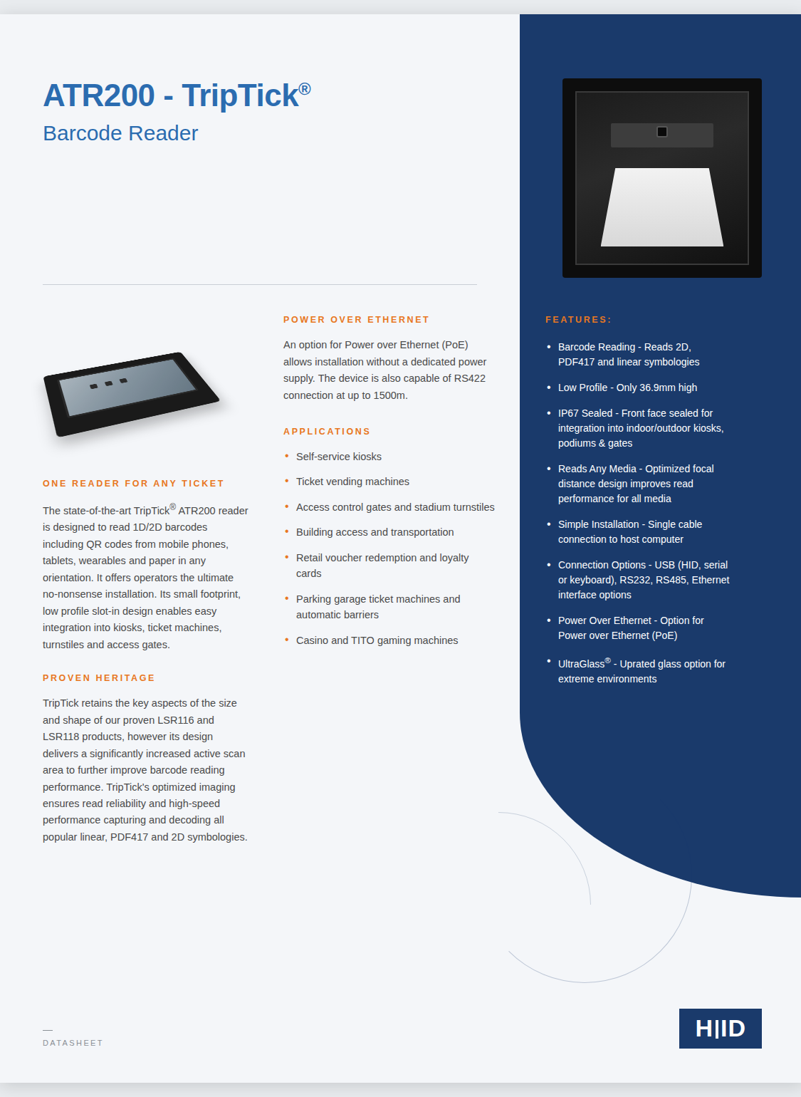ATR200 - TripTick®
Barcode Reader
One Reader for Any Ticket
The state-of-the-art TripTick® ATR200 reader is designed to read 1D/2D barcodes including QR codes from mobile phones, tablets, wearables and paper in any orientation. It offers operators the ultimate no-nonsense installation. Its small footprint, low profile slot-in design enables easy integration into kiosks, ticket machines, turnstiles and access gates.
Proven Heritage
TripTick retains the key aspects of the size and shape of our proven LSR116 and LSR118 products, however its design delivers a significantly increased active scan area to further improve barcode reading performance. TripTick's optimized imaging ensures read reliability and high-speed performance capturing and decoding all popular linear, PDF417 and 2D symbologies.
Power Over Ethernet
An option for Power over Ethernet (PoE) allows installation without a dedicated power supply. The device is also capable of RS422 connection at up to 1500m.
Applications
Self-service kiosks
Ticket vending machines
Access control gates and stadium turnstiles
Building access and transportation
Retail voucher redemption and loyalty cards
Parking garage ticket machines and automatic barriers
Casino and TITO gaming machines
Features:
Barcode Reading - Reads 2D, PDF417 and linear symbologies
Low Profile - Only 36.9mm high
IP67 Sealed - Front face sealed for integration into indoor/outdoor kiosks, podiums & gates
Reads Any Media - Optimized focal distance design improves read performance for all media
Simple Installation - Single cable connection to host computer
Connection Options - USB (HID, serial or keyboard), RS232, RS485, Ethernet interface options
Power Over Ethernet - Option for Power over Ethernet (PoE)
UltraGlass® - Uprated glass option for extreme environments
Datasheet
H ID